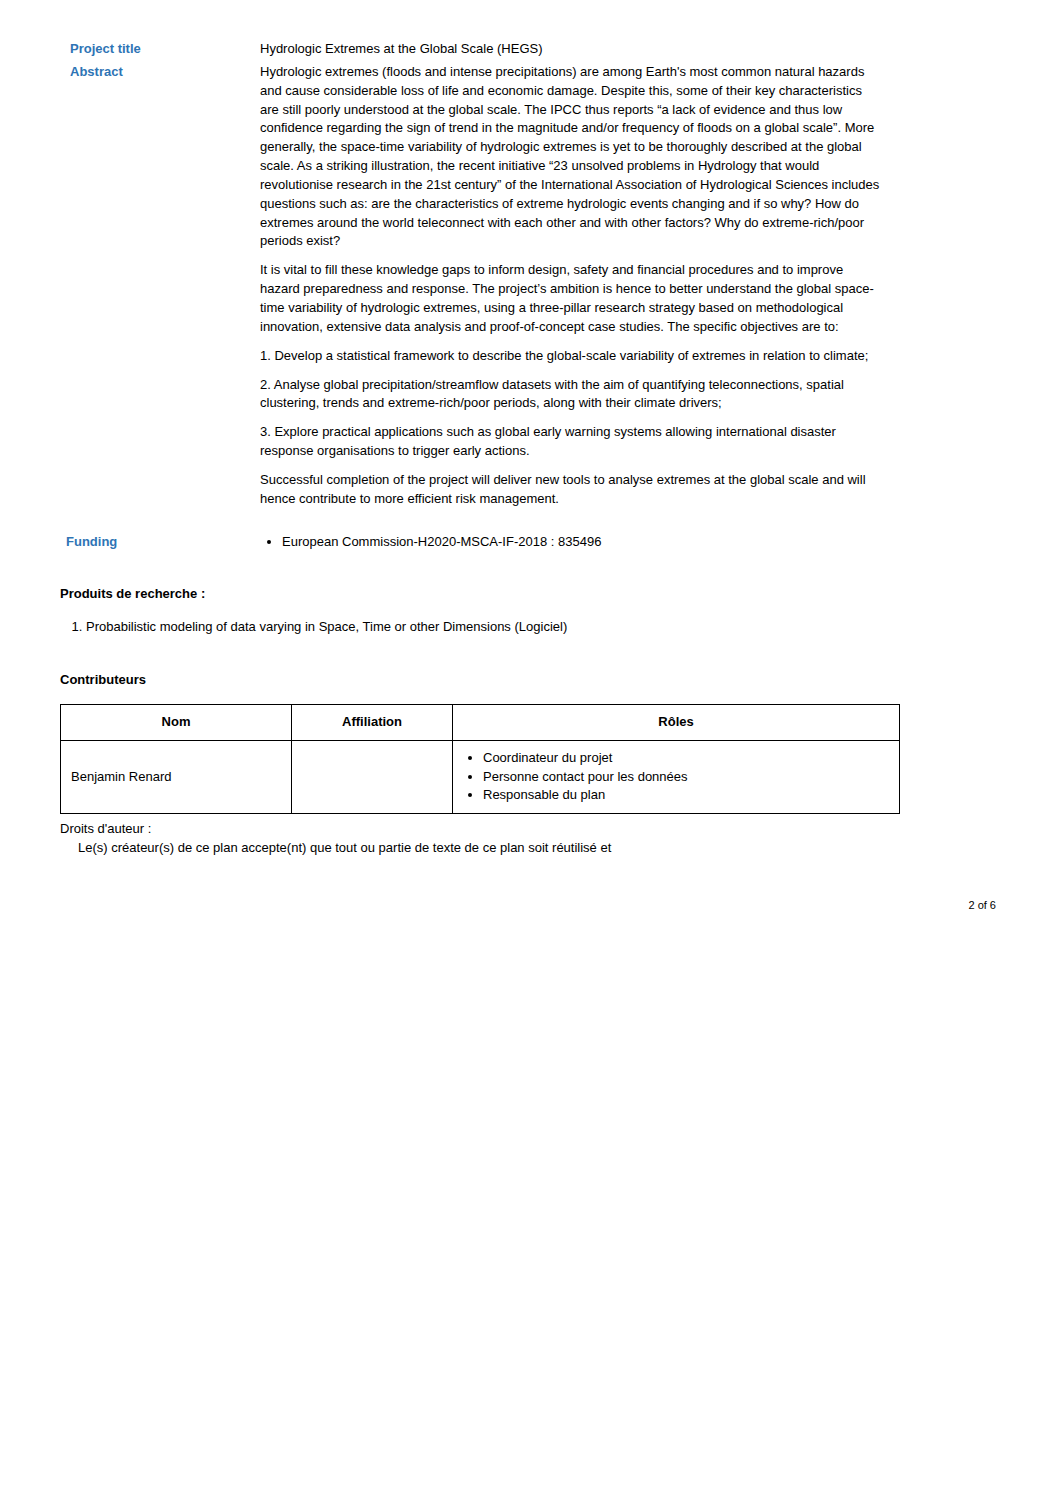Project title
Hydrologic Extremes at the Global Scale (HEGS)
Abstract
Hydrologic extremes (floods and intense precipitations) are among Earth's most common natural hazards and cause considerable loss of life and economic damage. Despite this, some of their key characteristics are still poorly understood at the global scale. The IPCC thus reports “a lack of evidence and thus low confidence regarding the sign of trend in the magnitude and/or frequency of floods on a global scale”. More generally, the space-time variability of hydrologic extremes is yet to be thoroughly described at the global scale. As a striking illustration, the recent initiative “23 unsolved problems in Hydrology that would revolutionise research in the 21st century” of the International Association of Hydrological Sciences includes questions such as: are the characteristics of extreme hydrologic events changing and if so why? How do extremes around the world teleconnect with each other and with other factors? Why do extreme-rich/poor periods exist?
It is vital to fill these knowledge gaps to inform design, safety and financial procedures and to improve hazard preparedness and response. The project’s ambition is hence to better understand the global space-time variability of hydrologic extremes, using a three-pillar research strategy based on methodological innovation, extensive data analysis and proof-of-concept case studies. The specific objectives are to:
1. Develop a statistical framework to describe the global-scale variability of extremes in relation to climate;
2. Analyse global precipitation/streamflow datasets with the aim of quantifying teleconnections, spatial clustering, trends and extreme-rich/poor periods, along with their climate drivers;
3. Explore practical applications such as global early warning systems allowing international disaster response organisations to trigger early actions.
Successful completion of the project will deliver new tools to analyse extremes at the global scale and will hence contribute to more efficient risk management.
Funding
European Commission-H2020-MSCA-IF-2018 : 835496
Produits de recherche :
Probabilistic modeling of data varying in Space, Time or other Dimensions (Logiciel)
Contributeurs
| Nom | Affiliation | Rôles |
| --- | --- | --- |
| Benjamin Renard | | Coordinateur du projet Personne contact pour les données Responsable du plan |
Droits d'auteur :
Le(s) créateur(s) de ce plan accepte(nt) que tout ou partie de texte de ce plan soit réutilisé et
2 of 6